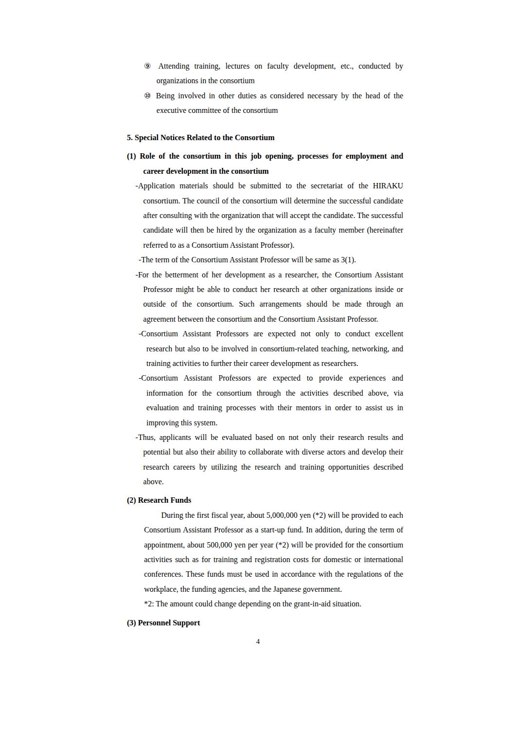⑨ Attending training, lectures on faculty development, etc., conducted by organizations in the consortium
⑩ Being involved in other duties as considered necessary by the head of the executive committee of the consortium
5. Special Notices Related to the Consortium
(1) Role of the consortium in this job opening, processes for employment and career development in the consortium
-Application materials should be submitted to the secretariat of the HIRAKU consortium. The council of the consortium will determine the successful candidate after consulting with the organization that will accept the candidate. The successful candidate will then be hired by the organization as a faculty member (hereinafter referred to as a Consortium Assistant Professor).
-The term of the Consortium Assistant Professor will be same as 3(1).
-For the betterment of her development as a researcher, the Consortium Assistant Professor might be able to conduct her research at other organizations inside or outside of the consortium. Such arrangements should be made through an agreement between the consortium and the Consortium Assistant Professor.
-Consortium Assistant Professors are expected not only to conduct excellent research but also to be involved in consortium-related teaching, networking, and training activities to further their career development as researchers.
-Consortium Assistant Professors are expected to provide experiences and information for the consortium through the activities described above, via evaluation and training processes with their mentors in order to assist us in improving this system.
-Thus, applicants will be evaluated based on not only their research results and potential but also their ability to collaborate with diverse actors and develop their research careers by utilizing the research and training opportunities described above.
(2) Research Funds
During the first fiscal year, about 5,000,000 yen (*2) will be provided to each Consortium Assistant Professor as a start-up fund. In addition, during the term of appointment, about 500,000 yen per year (*2) will be provided for the consortium activities such as for training and registration costs for domestic or international conferences. These funds must be used in accordance with the regulations of the workplace, the funding agencies, and the Japanese government.
*2: The amount could change depending on the grant-in-aid situation.
(3) Personnel Support
4